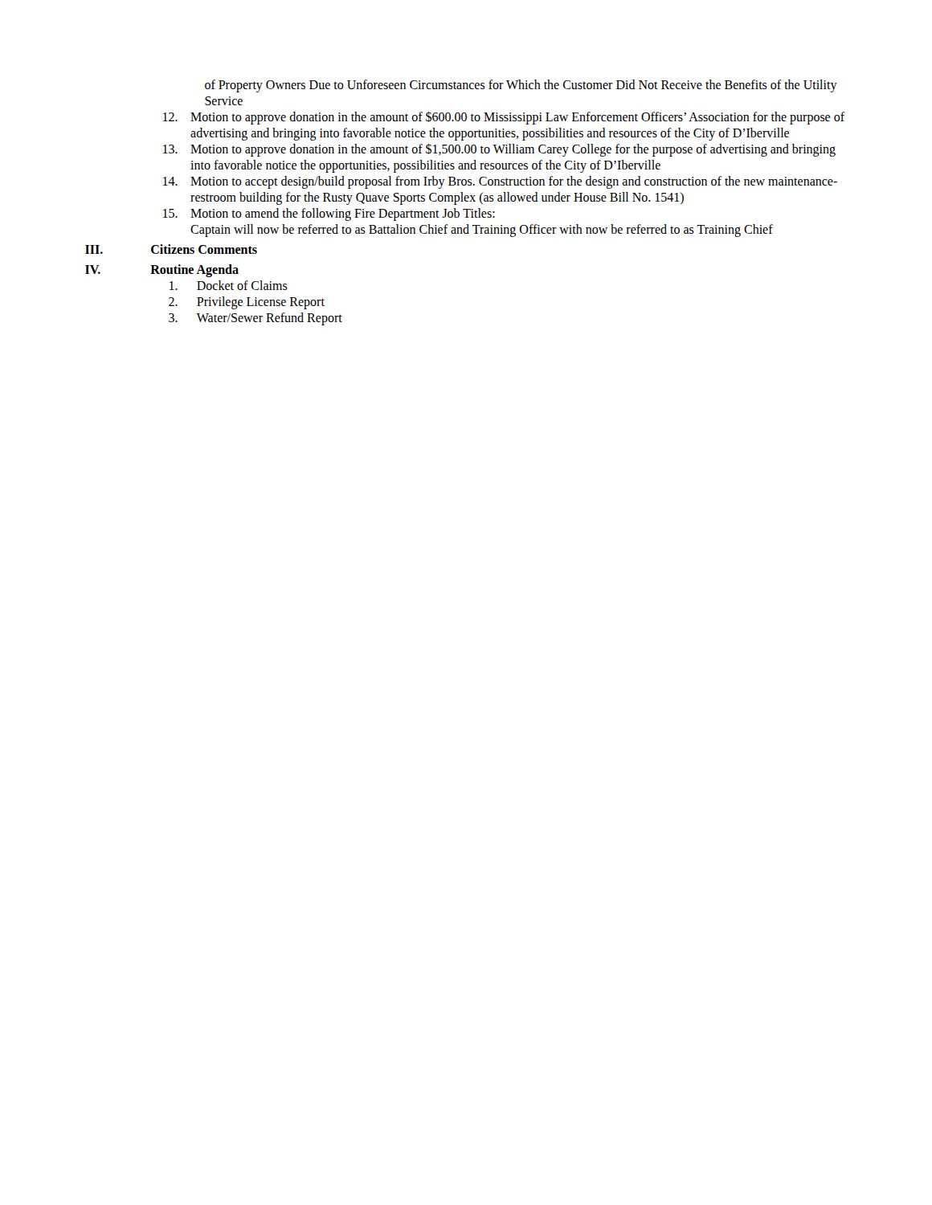of Property Owners Due to Unforeseen Circumstances for Which the Customer Did Not Receive the Benefits of the Utility Service
Motion to approve donation in the amount of $600.00 to Mississippi Law Enforcement Officers’ Association for the purpose of advertising and bringing into favorable notice the opportunities, possibilities and resources of the City of D’Iberville
Motion to approve donation in the amount of $1,500.00 to William Carey College for the purpose of advertising and bringing into favorable notice the opportunities, possibilities and resources of the City of D’Iberville
Motion to accept design/build proposal from Irby Bros. Construction for the design and construction of the new maintenance-restroom building for the Rusty Quave Sports Complex (as allowed under House Bill No. 1541)
Motion to amend the following Fire Department Job Titles:
Captain will now be referred to as Battalion Chief and Training Officer with now be referred to as Training Chief
III. Citizens Comments
IV. Routine Agenda
Docket of Claims
Privilege License Report
Water/Sewer Refund Report